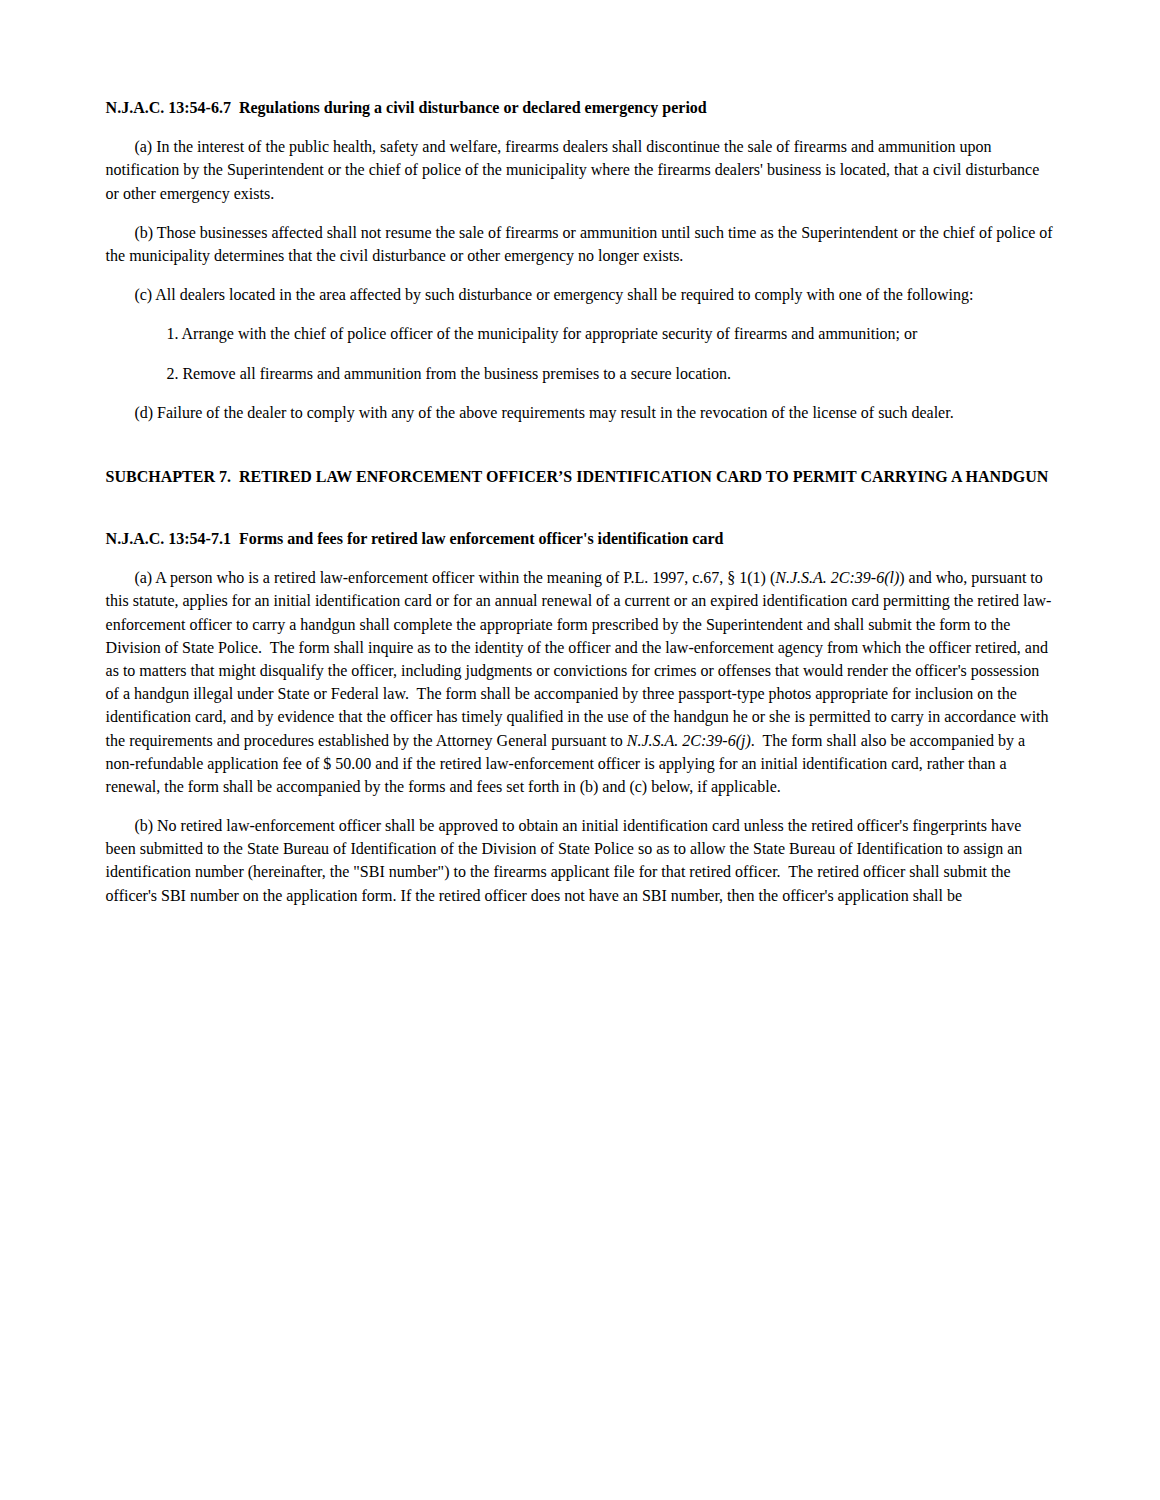N.J.A.C. 13:54-6.7 Regulations during a civil disturbance or declared emergency period
(a) In the interest of the public health, safety and welfare, firearms dealers shall discontinue the sale of firearms and ammunition upon notification by the Superintendent or the chief of police of the municipality where the firearms dealers' business is located, that a civil disturbance or other emergency exists.
(b) Those businesses affected shall not resume the sale of firearms or ammunition until such time as the Superintendent or the chief of police of the municipality determines that the civil disturbance or other emergency no longer exists.
(c) All dealers located in the area affected by such disturbance or emergency shall be required to comply with one of the following:
1. Arrange with the chief of police officer of the municipality for appropriate security of firearms and ammunition; or
2. Remove all firearms and ammunition from the business premises to a secure location.
(d) Failure of the dealer to comply with any of the above requirements may result in the revocation of the license of such dealer.
SUBCHAPTER 7. RETIRED LAW ENFORCEMENT OFFICER’S IDENTIFICATION CARD TO PERMIT CARRYING A HANDGUN
N.J.A.C. 13:54-7.1 Forms and fees for retired law enforcement officer's identification card
(a) A person who is a retired law-enforcement officer within the meaning of P.L. 1997, c.67, § 1(1) (N.J.S.A. 2C:39-6(l)) and who, pursuant to this statute, applies for an initial identification card or for an annual renewal of a current or an expired identification card permitting the retired law-enforcement officer to carry a handgun shall complete the appropriate form prescribed by the Superintendent and shall submit the form to the Division of State Police. The form shall inquire as to the identity of the officer and the law-enforcement agency from which the officer retired, and as to matters that might disqualify the officer, including judgments or convictions for crimes or offenses that would render the officer's possession of a handgun illegal under State or Federal law. The form shall be accompanied by three passport-type photos appropriate for inclusion on the identification card, and by evidence that the officer has timely qualified in the use of the handgun he or she is permitted to carry in accordance with the requirements and procedures established by the Attorney General pursuant to N.J.S.A. 2C:39-6(j). The form shall also be accompanied by a non-refundable application fee of $ 50.00 and if the retired law-enforcement officer is applying for an initial identification card, rather than a renewal, the form shall be accompanied by the forms and fees set forth in (b) and (c) below, if applicable.
(b) No retired law-enforcement officer shall be approved to obtain an initial identification card unless the retired officer's fingerprints have been submitted to the State Bureau of Identification of the Division of State Police so as to allow the State Bureau of Identification to assign an identification number (hereinafter, the "SBI number") to the firearms applicant file for that retired officer. The retired officer shall submit the officer's SBI number on the application form. If the retired officer does not have an SBI number, then the officer's application shall be